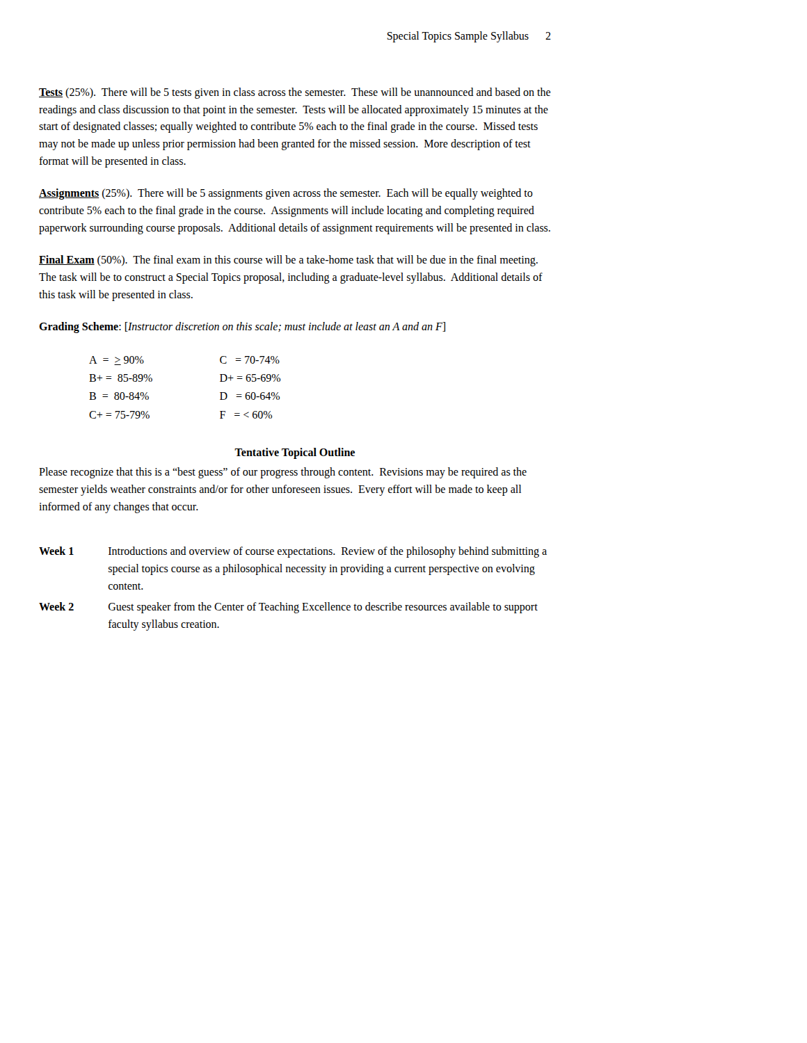Special Topics Sample Syllabus2
Tests (25%). There will be 5 tests given in class across the semester. These will be unannounced and based on the readings and class discussion to that point in the semester. Tests will be allocated approximately 15 minutes at the start of designated classes; equally weighted to contribute 5% each to the final grade in the course. Missed tests may not be made up unless prior permission had been granted for the missed session. More description of test format will be presented in class.
Assignments (25%). There will be 5 assignments given across the semester. Each will be equally weighted to contribute 5% each to the final grade in the course. Assignments will include locating and completing required paperwork surrounding course proposals. Additional details of assignment requirements will be presented in class.
Final Exam (50%). The final exam in this course will be a take-home task that will be due in the final meeting. The task will be to construct a Special Topics proposal, including a graduate-level syllabus. Additional details of this task will be presented in class.
Grading Scheme: [Instructor discretion on this scale; must include at least an A and an F]
| A = > 90% | C = 70-74% |
| B+ = 85-89% | D+ = 65-69% |
| B = 80-84% | D = 60-64% |
| C+ = 75-79% | F = < 60% |
Tentative Topical Outline
Please recognize that this is a “best guess” of our progress through content. Revisions may be required as the semester yields weather constraints and/or for other unforeseen issues. Every effort will be made to keep all informed of any changes that occur.
Week 1
Introductions and overview of course expectations. Review of the philosophy behind submitting a special topics course as a philosophical necessity in providing a current perspective on evolving content.
Week 2
Guest speaker from the Center of Teaching Excellence to describe resources available to support faculty syllabus creation.